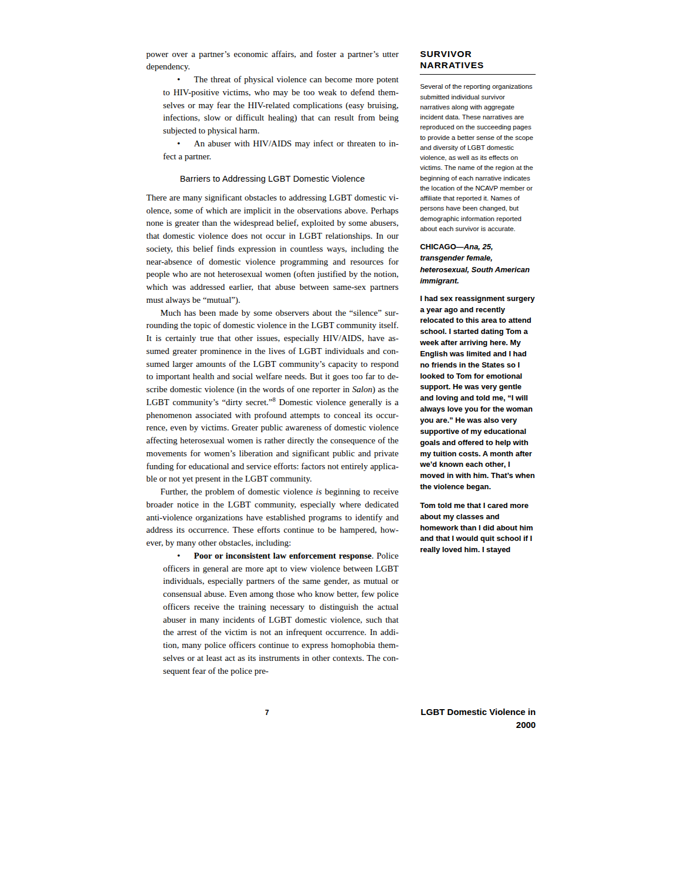power over a partner’s economic affairs, and foster a partner’s utter dependency.
•The threat of physical violence can become more potent to HIV-positive victims, who may be too weak to defend themselves or may fear the HIV-related complications (easy bruising, infections, slow or difficult healing) that can result from being subjected to physical harm.
•An abuser with HIV/AIDS may infect or threaten to infect a partner.
Barriers to Addressing LGBT Domestic Violence
There are many significant obstacles to addressing LGBT domestic violence, some of which are implicit in the observations above. Perhaps none is greater than the widespread belief, exploited by some abusers, that domestic violence does not occur in LGBT relationships. In our society, this belief finds expression in countless ways, including the near-absence of domestic violence programming and resources for people who are not heterosexual women (often justified by the notion, which was addressed earlier, that abuse between same-sex partners must always be “mutual”).
Much has been made by some observers about the “silence” surrounding the topic of domestic violence in the LGBT community itself. It is certainly true that other issues, especially HIV/AIDS, have assumed greater prominence in the lives of LGBT individuals and consumed larger amounts of the LGBT community’s capacity to respond to important health and social welfare needs. But it goes too far to describe domestic violence (in the words of one reporter in Salon) as the LGBT community’s “dirty secret.”8 Domestic violence generally is a phenomenon associated with profound attempts to conceal its occurrence, even by victims. Greater public awareness of domestic violence affecting heterosexual women is rather directly the consequence of the movements for women’s liberation and significant public and private funding for educational and service efforts: factors not entirely applicable or not yet present in the LGBT community.
Further, the problem of domestic violence is beginning to receive broader notice in the LGBT community, especially where dedicated anti-violence organizations have established programs to identify and address its occurrence. These efforts continue to be hampered, however, by many other obstacles, including:
•Poor or inconsistent law enforcement response. Police officers in general are more apt to view violence between LGBT individuals, especially partners of the same gender, as mutual or consensual abuse. Even among those who know better, few police officers receive the training necessary to distinguish the actual abuser in many incidents of LGBT domestic violence, such that the arrest of the victim is not an infrequent occurrence. In addition, many police officers continue to express homophobia themselves or at least act as its instruments in other contexts. The consequent fear of the police pre-
Survivor
Narratives
Several of the reporting organizations submitted individual survivor narratives along with aggregate incident data. These narratives are reproduced on the succeeding pages to provide a better sense of the scope and diversity of LGBT domestic violence, as well as its effects on victims. The name of the region at the beginning of each narrative indicates the location of the NCAVP member or affiliate that reported it. Names of persons have been changed, but demographic information reported about each survivor is accurate.
CHICAGO—Ana, 25, transgender female, heterosexual, South American immigrant.
I had sex reassignment surgery a year ago and recently relocated to this area to attend school. I started dating Tom a week after arriving here. My English was limited and I had no friends in the States so I looked to Tom for emotional support. He was very gentle and loving and told me, “I will always love you for the woman you are.” He was also very supportive of my educational goals and offered to help with my tuition costs. A month after we’d known each other, I moved in with him. That’s when the violence began.
Tom told me that I cared more about my classes and homework than I did about him and that I would quit school if I really loved him. I stayed
7
LGBT Domestic Violence in 2000